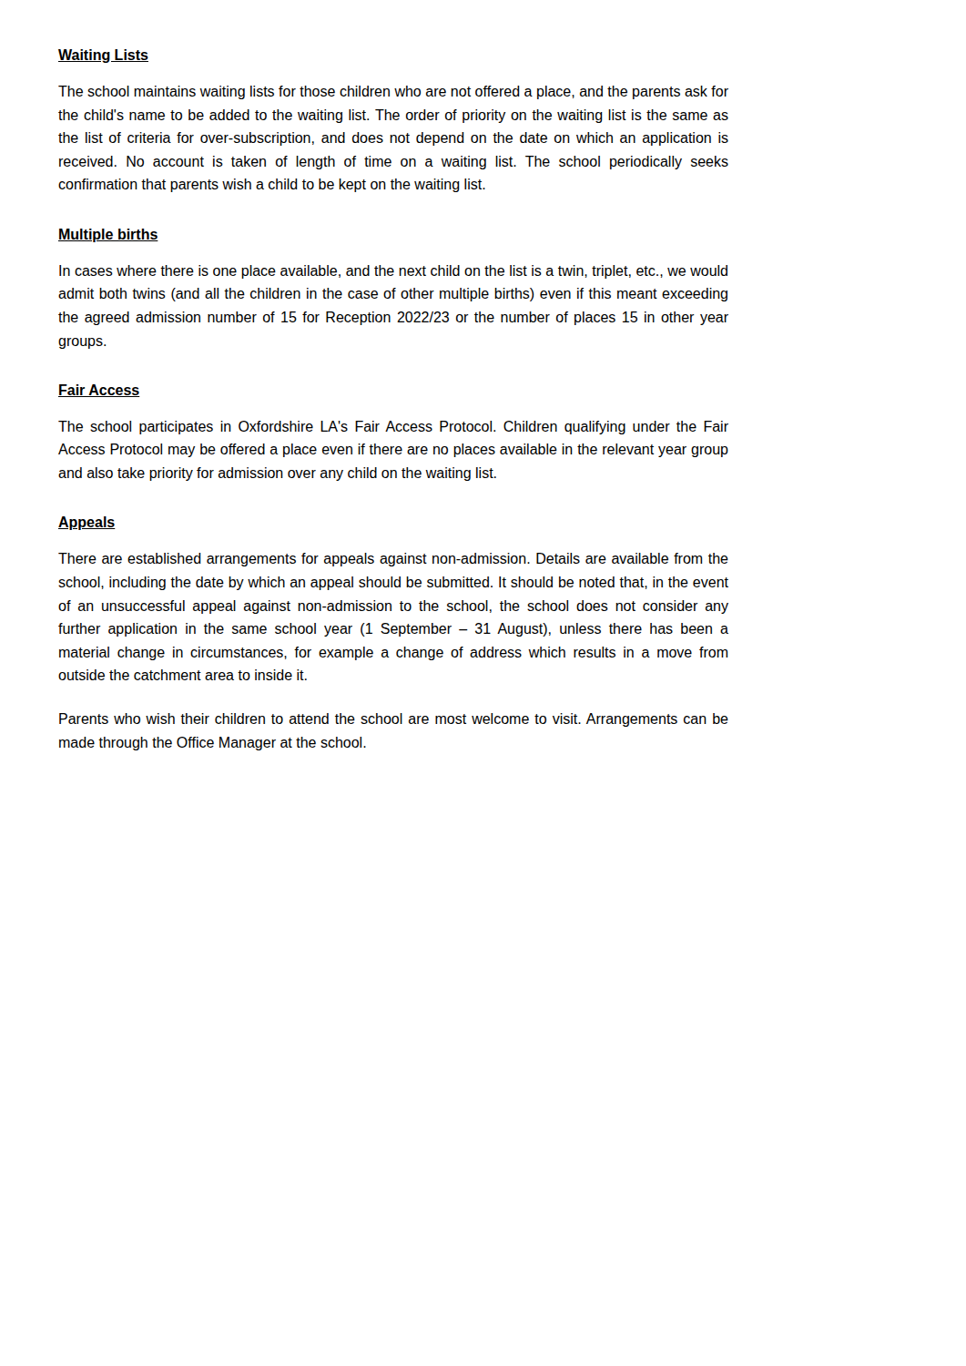Waiting Lists
The school maintains waiting lists for those children who are not offered a place, and the parents ask for the child's name to be added to the waiting list. The order of priority on the waiting list is the same as the list of criteria for over-subscription, and does not depend on the date on which an application is received. No account is taken of length of time on a waiting list. The school periodically seeks confirmation that parents wish a child to be kept on the waiting list.
Multiple births
In cases where there is one place available, and the next child on the list is a twin, triplet, etc., we would admit both twins (and all the children in the case of other multiple births) even if this meant exceeding the agreed admission number of 15 for Reception 2022/23 or the number of places 15 in other year groups.
Fair Access
The school participates in Oxfordshire LA's Fair Access Protocol. Children qualifying under the Fair Access Protocol may be offered a place even if there are no places available in the relevant year group and also take priority for admission over any child on the waiting list.
Appeals
There are established arrangements for appeals against non-admission. Details are available from the school, including the date by which an appeal should be submitted. It should be noted that, in the event of an unsuccessful appeal against non-admission to the school, the school does not consider any further application in the same school year (1 September – 31 August), unless there has been a material change in circumstances, for example a change of address which results in a move from outside the catchment area to inside it.
Parents who wish their children to attend the school are most welcome to visit. Arrangements can be made through the Office Manager at the school.